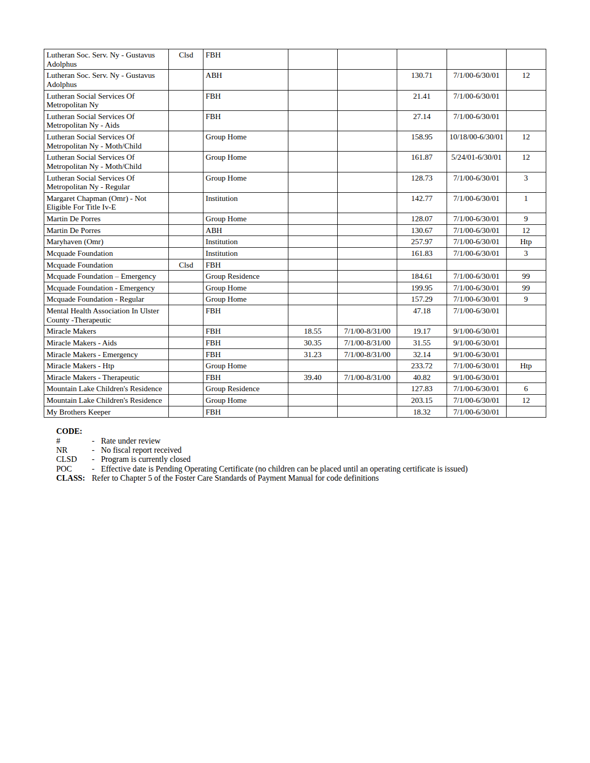| Lutheran Soc. Serv. Ny - Gustavus Adolphus | Clsd | FBH | | | | | |
| Lutheran Soc. Serv. Ny - Gustavus Adolphus | | ABH | | | 130.71 | 7/1/00-6/30/01 | 12 |
| Lutheran Social Services Of Metropolitan Ny | | FBH | | | 21.41 | 7/1/00-6/30/01 | |
| Lutheran Social Services Of Metropolitan Ny - Aids | | FBH | | | 27.14 | 7/1/00-6/30/01 | |
| Lutheran Social Services Of Metropolitan Ny - Moth/Child | | Group Home | | | 158.95 | 10/18/00-6/30/01 | 12 |
| Lutheran Social Services Of Metropolitan Ny - Moth/Child | | Group Home | | | 161.87 | 5/24/01-6/30/01 | 12 |
| Lutheran Social Services Of Metropolitan Ny - Regular | | Group Home | | | 128.73 | 7/1/00-6/30/01 | 3 |
| Margaret Chapman (Omr) - Not Eligible For Title Iv-E | | Institution | | | 142.77 | 7/1/00-6/30/01 | 1 |
| Martin De Porres | | Group Home | | | 128.07 | 7/1/00-6/30/01 | 9 |
| Martin De Porres | | ABH | | | 130.67 | 7/1/00-6/30/01 | 12 |
| Maryhaven (Omr) | | Institution | | | 257.97 | 7/1/00-6/30/01 | Htp |
| Mcquade Foundation | | Institution | | | 161.83 | 7/1/00-6/30/01 | 3 |
| Mcquade Foundation | Clsd | FBH | | | | | |
| Mcquade Foundation – Emergency | | Group Residence | | | 184.61 | 7/1/00-6/30/01 | 99 |
| Mcquade Foundation - Emergency | | Group Home | | | 199.95 | 7/1/00-6/30/01 | 99 |
| Mcquade Foundation - Regular | | Group Home | | | 157.29 | 7/1/00-6/30/01 | 9 |
| Mental Health Association In Ulster County -Therapeutic | | FBH | | | 47.18 | 7/1/00-6/30/01 | |
| Miracle Makers | | FBH | 18.55 | 7/1/00-8/31/00 | 19.17 | 9/1/00-6/30/01 | |
| Miracle Makers - Aids | | FBH | 30.35 | 7/1/00-8/31/00 | 31.55 | 9/1/00-6/30/01 | |
| Miracle Makers - Emergency | | FBH | 31.23 | 7/1/00-8/31/00 | 32.14 | 9/1/00-6/30/01 | |
| Miracle Makers - Htp | | Group Home | | | 233.72 | 7/1/00-6/30/01 | Htp |
| Miracle Makers - Therapeutic | | FBH | 39.40 | 7/1/00-8/31/00 | 40.82 | 9/1/00-6/30/01 | |
| Mountain Lake Children's Residence | | Group Residence | | | 127.83 | 7/1/00-6/30/01 | 6 |
| Mountain Lake Children's Residence | | Group Home | | | 203.15 | 7/1/00-6/30/01 | 12 |
| My Brothers Keeper | | FBH | | | 18.32 | 7/1/00-6/30/01 | |
CODE:
#-Rate under review
NR-No fiscal report received
CLSD-Program is currently closed
POC-Effective date is Pending Operating Certificate (no children can be placed until an operating certificate is issued)
CLASS: Refer to Chapter 5 of the Foster Care Standards of Payment Manual for code definitions